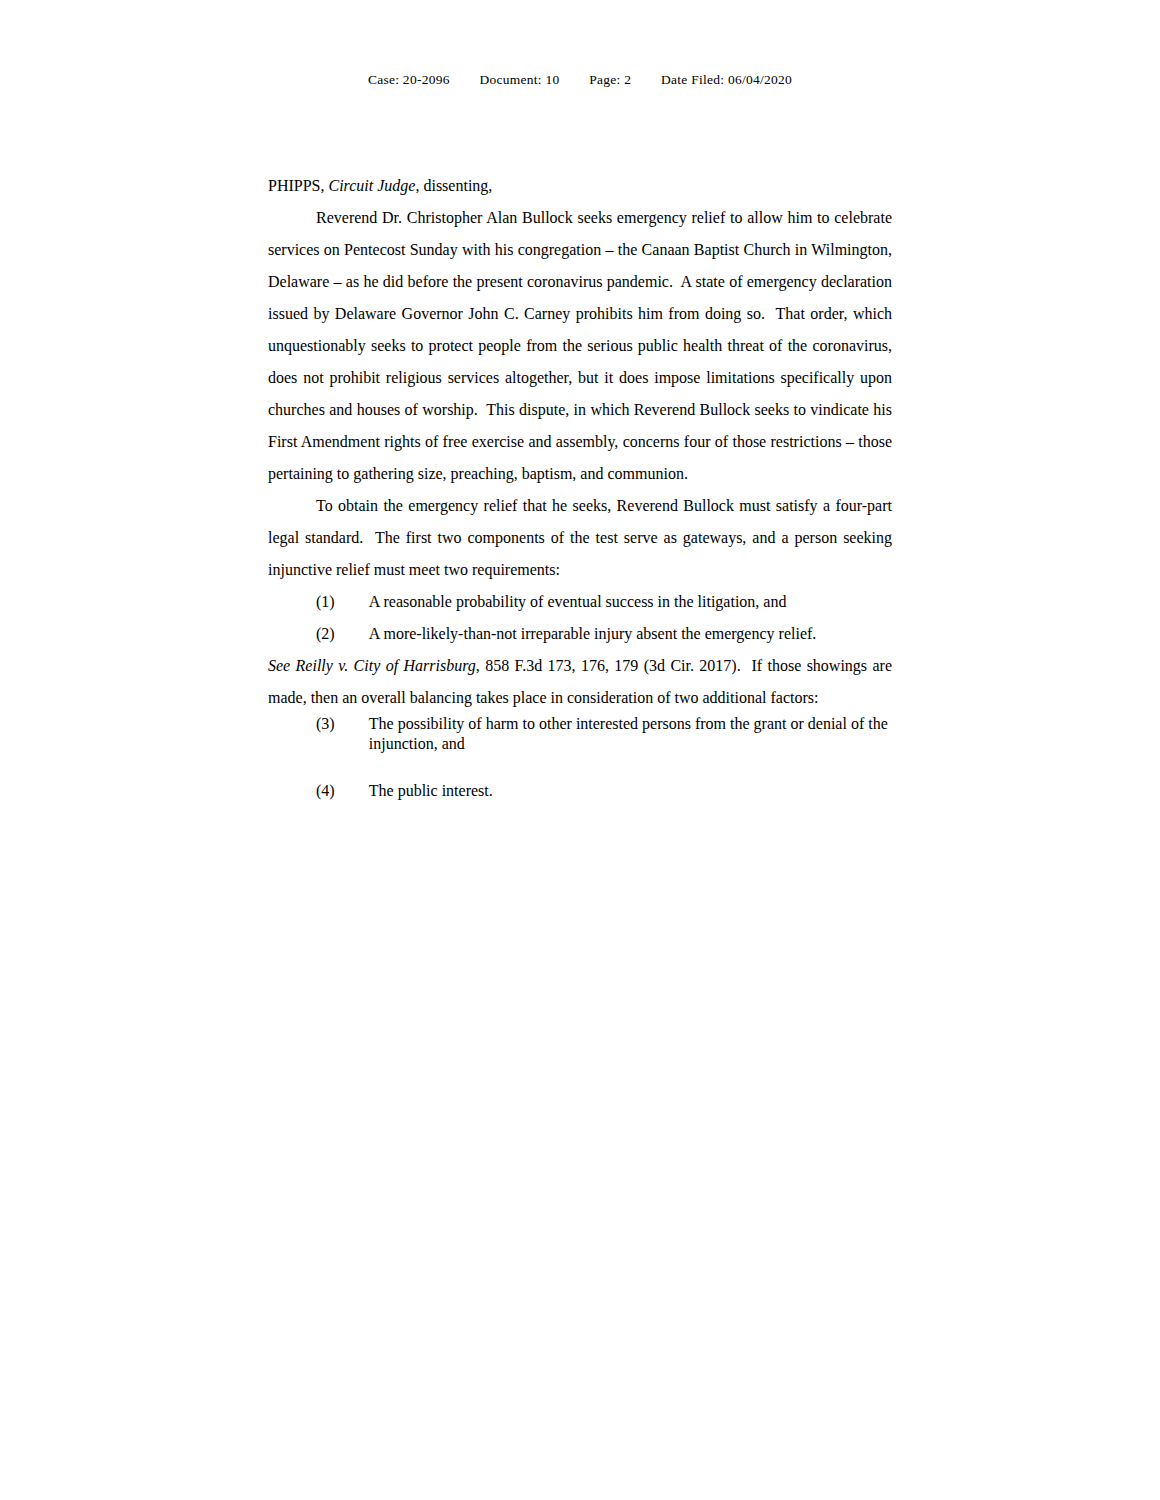Case: 20-2096 Document: 10 Page: 2 Date Filed: 06/04/2020
PHIPPS, Circuit Judge, dissenting,
Reverend Dr. Christopher Alan Bullock seeks emergency relief to allow him to celebrate services on Pentecost Sunday with his congregation – the Canaan Baptist Church in Wilmington, Delaware – as he did before the present coronavirus pandemic. A state of emergency declaration issued by Delaware Governor John C. Carney prohibits him from doing so. That order, which unquestionably seeks to protect people from the serious public health threat of the coronavirus, does not prohibit religious services altogether, but it does impose limitations specifically upon churches and houses of worship. This dispute, in which Reverend Bullock seeks to vindicate his First Amendment rights of free exercise and assembly, concerns four of those restrictions – those pertaining to gathering size, preaching, baptism, and communion.
To obtain the emergency relief that he seeks, Reverend Bullock must satisfy a four-part legal standard. The first two components of the test serve as gateways, and a person seeking injunctive relief must meet two requirements:
(1)
A reasonable probability of eventual success in the litigation, and
(2)
A more-likely-than-not irreparable injury absent the emergency relief.
See Reilly v. City of Harrisburg, 858 F.3d 173, 176, 179 (3d Cir. 2017). If those showings are made, then an overall balancing takes place in consideration of two additional factors:
(3)
The possibility of harm to other interested persons from the grant or denial of the injunction, and
(4)
The public interest.